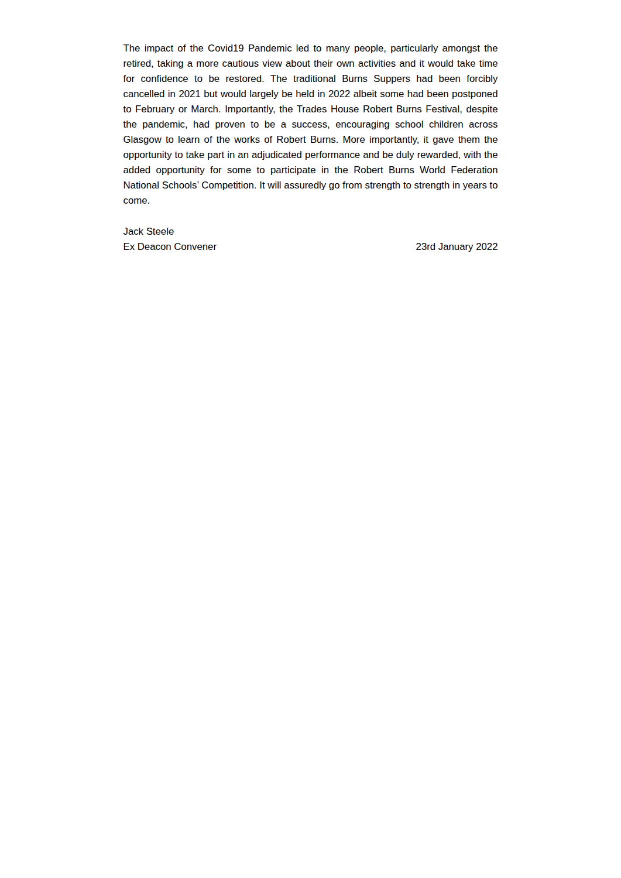The impact of the Covid19 Pandemic led to many people, particularly amongst the retired, taking a more cautious view about their own activities and it would take time for confidence to be restored. The traditional Burns Suppers had been forcibly cancelled in 2021 but would largely be held in 2022 albeit some had been postponed to February or March. Importantly, the Trades House Robert Burns Festival, despite the pandemic, had proven to be a success, encouraging school children across Glasgow to learn of the works of Robert Burns. More importantly, it gave them the opportunity to take part in an adjudicated performance and be duly rewarded, with the added opportunity for some to participate in the Robert Burns World Federation National Schools’ Competition. It will assuredly go from strength to strength in years to come.
Jack Steele
Ex Deacon Convener 23rd January 2022